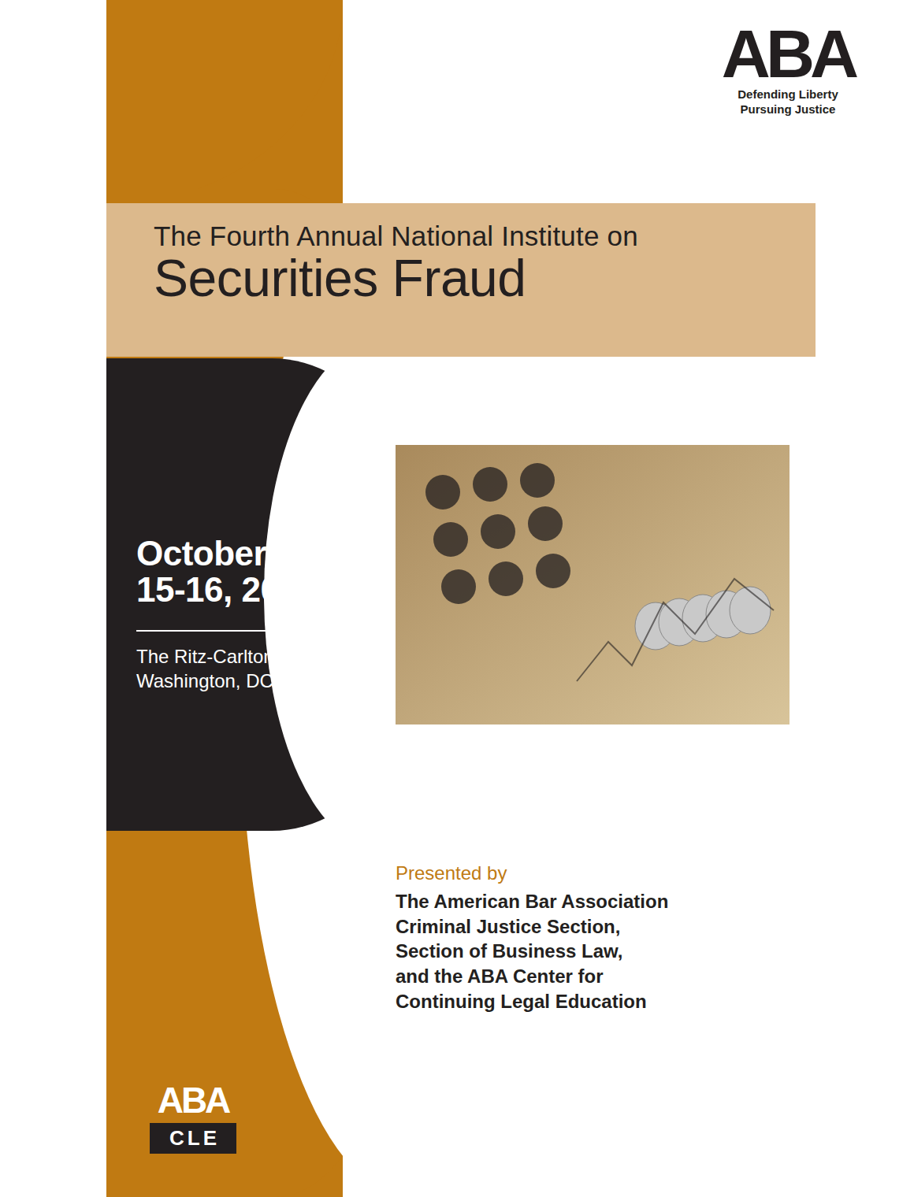ABA
Defending Liberty
Pursuing Justice
The Fourth Annual National Institute on
Securities Fraud
October
15-16, 2009
The Ritz-Carlton
Washington, DC
Presented by
The American Bar Association
Criminal Justice Section,
Section of Business Law,
and the ABA Center for
Continuing Legal Education
ABA
CLE